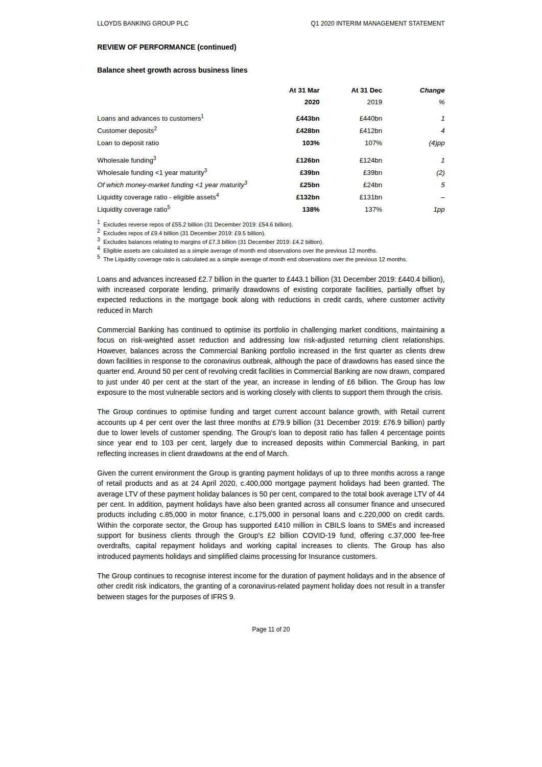LLOYDS BANKING GROUP PLC
Q1 2020 INTERIM MANAGEMENT STATEMENT
REVIEW OF PERFORMANCE (continued)
Balance sheet growth across business lines
| | At 31 Mar | At 31 Dec | Change |
| --- | --- | --- | --- |
| | 2020 | 2019 | % |
| Loans and advances to customers 1 | £443bn | £440bn | 1 |
| Customer deposits 2 | £428bn | £412bn | 4 |
| Loan to deposit ratio | 103% | 107% | (4)pp |
| Wholesale funding 3 | £126bn | £124bn | 1 |
| Wholesale funding <1 year maturity 3 | £39bn | £39bn | (2) |
| Of which money-market funding <1 year maturity 3 | £25bn | £24bn | 5 |
| Liquidity coverage ratio - eligible assets 4 | £132bn | £131bn | – |
| Liquidity coverage ratio 5 | 138% | 137% | 1pp |
1 Excludes reverse repos of £55.2 billion (31 December 2019: £54.6 billion).
2 Excludes repos of £9.4 billion (31 December 2019: £9.5 billion).
3 Excludes balances relating to margins of £7.3 billion (31 December 2019: £4.2 billion).
4 Eligible assets are calculated as a simple average of month end observations over the previous 12 months.
5 The Liquidity coverage ratio is calculated as a simple average of month end observations over the previous 12 months.
Loans and advances increased £2.7 billion in the quarter to £443.1 billion (31 December 2019: £440.4 billion), with increased corporate lending, primarily drawdowns of existing corporate facilities, partially offset by expected reductions in the mortgage book along with reductions in credit cards, where customer activity reduced in March
Commercial Banking has continued to optimise its portfolio in challenging market conditions, maintaining a focus on risk-weighted asset reduction and addressing low risk-adjusted returning client relationships. However, balances across the Commercial Banking portfolio increased in the first quarter as clients drew down facilities in response to the coronavirus outbreak, although the pace of drawdowns has eased since the quarter end. Around 50 per cent of revolving credit facilities in Commercial Banking are now drawn, compared to just under 40 per cent at the start of the year, an increase in lending of £6 billion. The Group has low exposure to the most vulnerable sectors and is working closely with clients to support them through the crisis.
The Group continues to optimise funding and target current account balance growth, with Retail current accounts up 4 per cent over the last three months at £79.9 billion (31 December 2019: £76.9 billion) partly due to lower levels of customer spending. The Group's loan to deposit ratio has fallen 4 percentage points since year end to 103 per cent, largely due to increased deposits within Commercial Banking, in part reflecting increases in client drawdowns at the end of March.
Given the current environment the Group is granting payment holidays of up to three months across a range of retail products and as at 24 April 2020, c.400,000 mortgage payment holidays had been granted. The average LTV of these payment holiday balances is 50 per cent, compared to the total book average LTV of 44 per cent. In addition, payment holidays have also been granted across all consumer finance and unsecured products including c.85,000 in motor finance, c.175,000 in personal loans and c.220,000 on credit cards. Within the corporate sector, the Group has supported £410 million in CBILS loans to SMEs and increased support for business clients through the Group's £2 billion COVID-19 fund, offering c.37,000 fee-free overdrafts, capital repayment holidays and working capital increases to clients. The Group has also introduced payments holidays and simplified claims processing for Insurance customers.
The Group continues to recognise interest income for the duration of payment holidays and in the absence of other credit risk indicators, the granting of a coronavirus-related payment holiday does not result in a transfer between stages for the purposes of IFRS 9.
Page 11 of 20